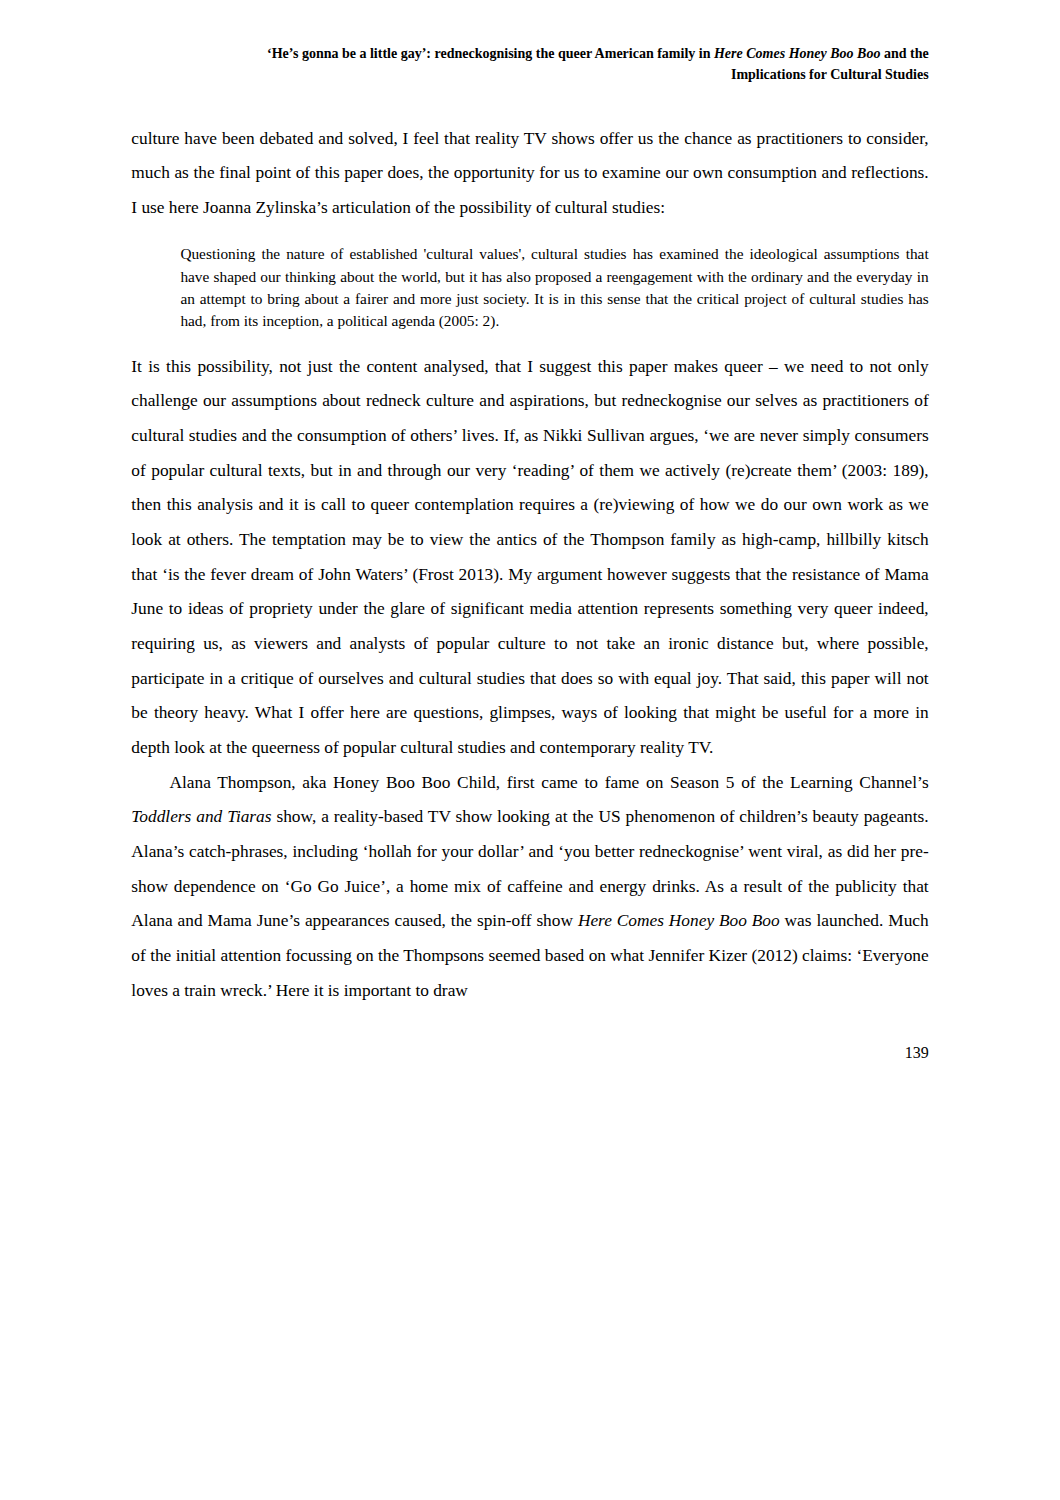‘He’s gonna be a little gay’: redneckognising the queer American family in Here Comes Honey Boo Boo and the Implications for Cultural Studies
culture have been debated and solved, I feel that reality TV shows offer us the chance as practitioners to consider, much as the final point of this paper does, the opportunity for us to examine our own consumption and reflections. I use here Joanna Zylinska’s articulation of the possibility of cultural studies:
Questioning the nature of established 'cultural values', cultural studies has examined the ideological assumptions that have shaped our thinking about the world, but it has also proposed a reengagement with the ordinary and the everyday in an attempt to bring about a fairer and more just society. It is in this sense that the critical project of cultural studies has had, from its inception, a political agenda (2005: 2).
It is this possibility, not just the content analysed, that I suggest this paper makes queer – we need to not only challenge our assumptions about redneck culture and aspirations, but redneckognise our selves as practitioners of cultural studies and the consumption of others’ lives. If, as Nikki Sullivan argues, ‘we are never simply consumers of popular cultural texts, but in and through our very ‘reading’ of them we actively (re)create them’ (2003: 189), then this analysis and it is call to queer contemplation requires a (re)viewing of how we do our own work as we look at others. The temptation may be to view the antics of the Thompson family as high-camp, hillbilly kitsch that ‘is the fever dream of John Waters’ (Frost 2013). My argument however suggests that the resistance of Mama June to ideas of propriety under the glare of significant media attention represents something very queer indeed, requiring us, as viewers and analysts of popular culture to not take an ironic distance but, where possible, participate in a critique of ourselves and cultural studies that does so with equal joy. That said, this paper will not be theory heavy. What I offer here are questions, glimpses, ways of looking that might be useful for a more in depth look at the queerness of popular cultural studies and contemporary reality TV.
Alana Thompson, aka Honey Boo Boo Child, first came to fame on Season 5 of the Learning Channel’s Toddlers and Tiaras show, a reality-based TV show looking at the US phenomenon of children’s beauty pageants. Alana’s catch-phrases, including ‘hollah for your dollar’ and ‘you better redneckognise’ went viral, as did her pre-show dependence on ‘Go Go Juice’, a home mix of caffeine and energy drinks. As a result of the publicity that Alana and Mama June’s appearances caused, the spin-off show Here Comes Honey Boo Boo was launched. Much of the initial attention focussing on the Thompsons seemed based on what Jennifer Kizer (2012) claims: ‘Everyone loves a train wreck.’ Here it is important to draw
139